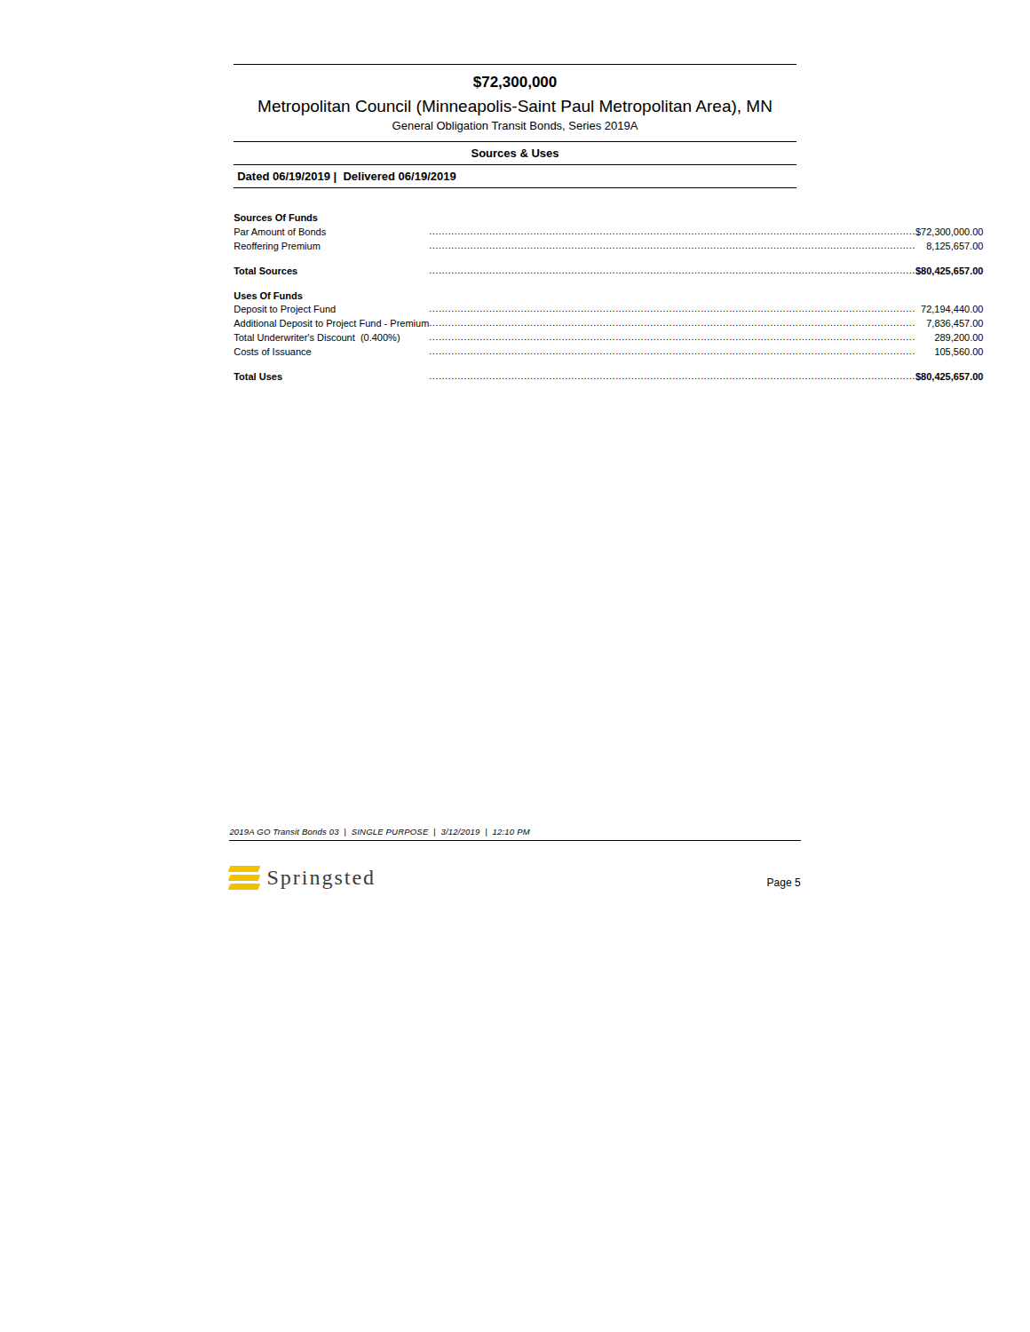$72,300,000
Metropolitan Council (Minneapolis-Saint Paul Metropolitan Area), MN
General Obligation Transit Bonds, Series 2019A
Sources & Uses
Dated 06/19/2019 | Delivered 06/19/2019
| Sources Of Funds |
| Par Amount of Bonds | .......................................................................................................................................................... | $72,300,000.00 |
| Reoffering Premium | .......................................................................................................................................................... | 8,125,657.00 |
| Total Sources | .......................................................................................................................................................... | $80,425,657.00 |
| Uses Of Funds |
| Deposit to Project Fund | .......................................................................................................................................................... | 72,194,440.00 |
| Additional Deposit to Project Fund - Premium | .......................................................................................................................................................... | 7,836,457.00 |
| Total Underwriter's Discount (0.400%) | .......................................................................................................................................................... | 289,200.00 |
| Costs of Issuance | .......................................................................................................................................................... | 105,560.00 |
| Total Uses | .......................................................................................................................................................... | $80,425,657.00 |
2019A GO Transit Bonds 03 | SINGLE PURPOSE | 3/12/2019 | 12:10 PM
Springsted
Page 5